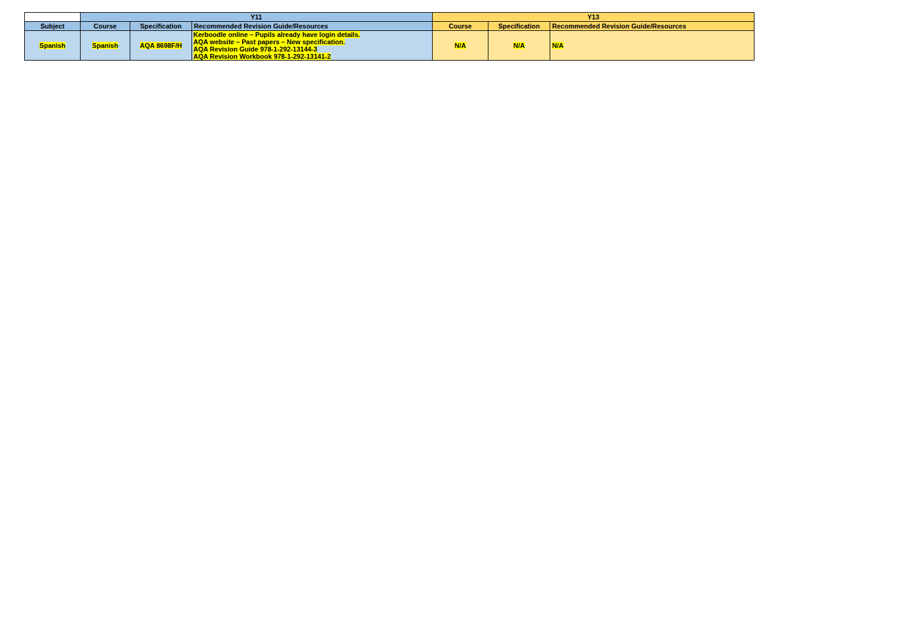| | Y11 | Y13 |
| Subject | Course | Specification | Recommended Revision Guide/Resources | Course | Specification | Recommended Revision Guide/Resources |
| Spanish | Spanish | AQA 8698F/H | Kerboodle online – Pupils already have login details. AQA website – Past papers – New specification. AQA Revision Guide 978-1-292-13144-3 AQA Revision Workbook 978-1-292-13141-2 | N/A | N/A | N/A |